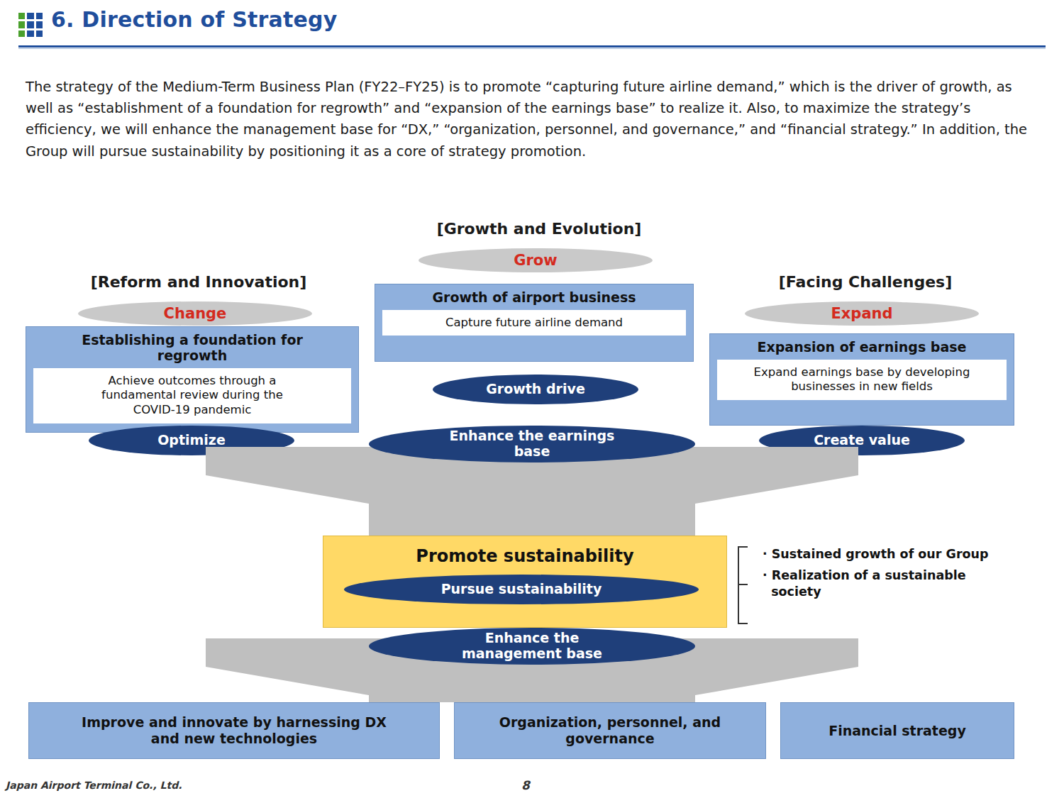6. Direction of Strategy
The strategy of the Medium-Term Business Plan (FY22–FY25) is to promote “capturing future airline demand,” which is the driver of growth, as well as “establishment of a foundation for regrowth” and “expansion of the earnings base” to realize it. Also, to maximize the strategy’s efficiency, we will enhance the management base for “DX,” “organization, personnel, and governance,” and “financial strategy.” In addition, the Group will pursue sustainability by positioning it as a core of strategy promotion.
[Growth and Evolution]
Grow
[Reform and Innovation]
Change
[Facing Challenges]
Expand
Growth of airport business
Capture future airline demand
Growth drive
Establishing a foundation for
regrowth
Achieve outcomes through a
fundamental review during the
COVID-19 pandemic
Optimize
Expansion of earnings base
Expand earnings base by developing
businesses in new fields
Create value
Enhance the earnings
base
Promote sustainability
Pursue sustainability
· Sustained growth of our Group
· Realization of a sustainable
society
Enhance the
management base
Improve and innovate by harnessing DX
and new technologies
Organization, personnel, and
governance
Financial strategy
Japan Airport Terminal Co., Ltd.
8